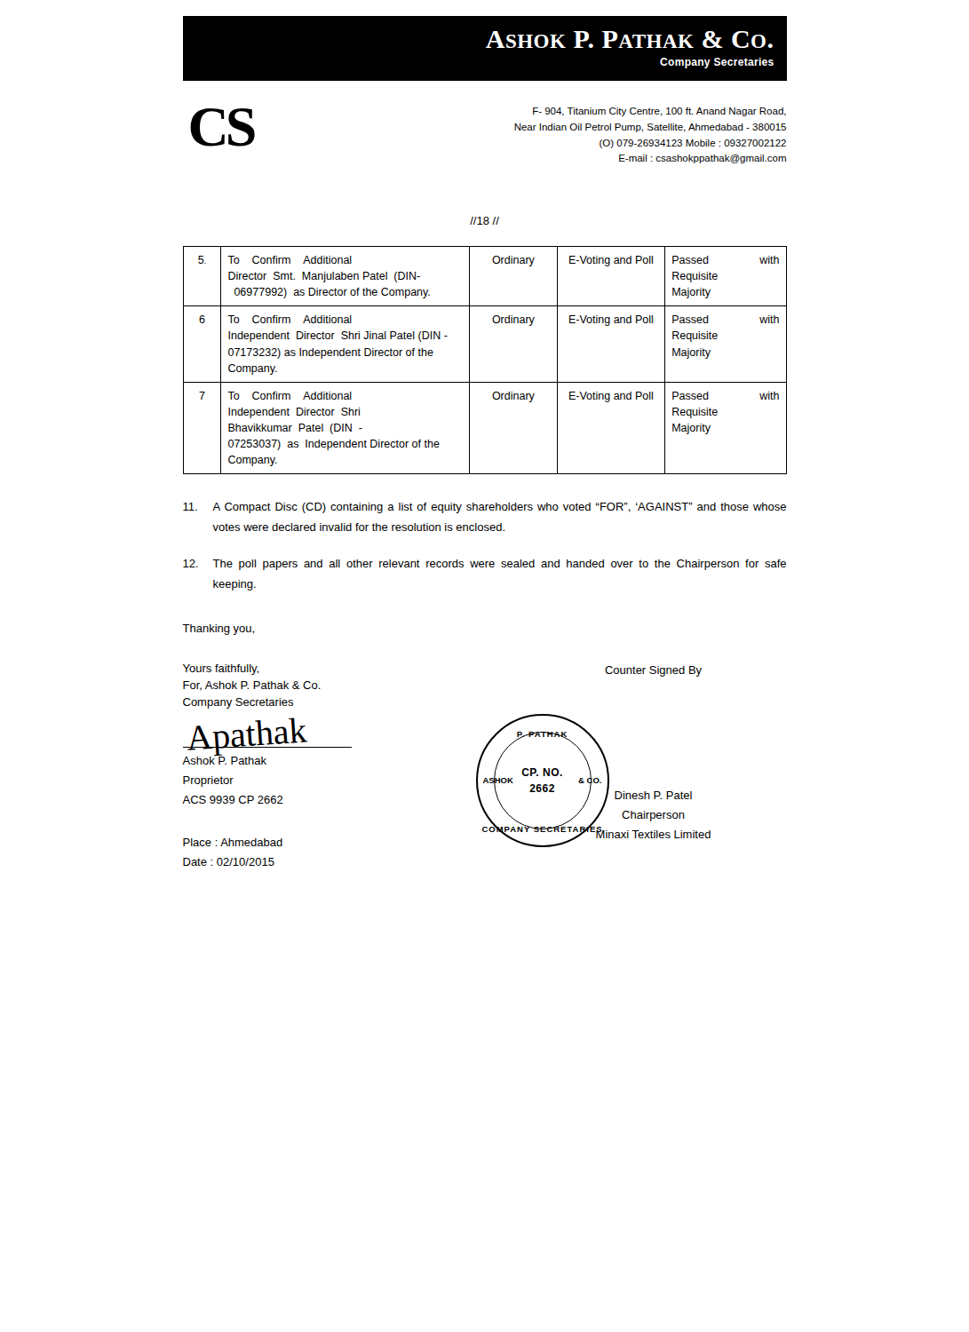ASHOK P. PATHAK & CO.
Company Secretaries
CS
F- 904, Titanium City Centre, 100 ft. Anand Nagar Road,
Near Indian Oil Petrol Pump, Satellite, Ahmedabad - 380015
(O) 079-26934123 Mobile : 09327002122
E-mail : csashokppathak@gmail.com
//18 //
| 5 . | To Confirm Additional Director Smt. Manjulaben Patel (DIN- 06977992) as Director of the Company. | Ordinary | E-Voting and Poll | Passed with Requisite Majority |
| 6 | To Confirm Additional Independent Director Shri Jinal Patel (DIN - 07173232) as Independent Director of the Company. | Ordinary | E-Voting and Poll | Passed with Requisite Majority |
| 7 | To Confirm Additional Independent Director Shri Bhavikkumar Patel (DIN - 07253037) as Independent Director of the Company. | Ordinary | E-Voting and Poll | Passed with Requisite Majority |
11. A Compact Disc (CD) containing a list of equity shareholders who voted “FOR”, ‘AGAINST” and those whose votes were declared invalid for the resolution is enclosed.
12. The poll papers and all other relevant records were sealed and handed over to the Chairperson for safe keeping.
Thanking you,
Yours faithfully,
For, Ashok P. Pathak & Co.
Company Secretaries
Apathak
Ashok P. Pathak
Proprietor
ACS 9939 CP 2662
Place : Ahmedabad
Date : 02/10/2015
Counter Signed By
Dinesh P. Patel
Chairperson
Minaxi Textiles Limited
P. PATHAK
ASHOK
& CO.
CP. NO.2662
COMPANY SECRETARIES